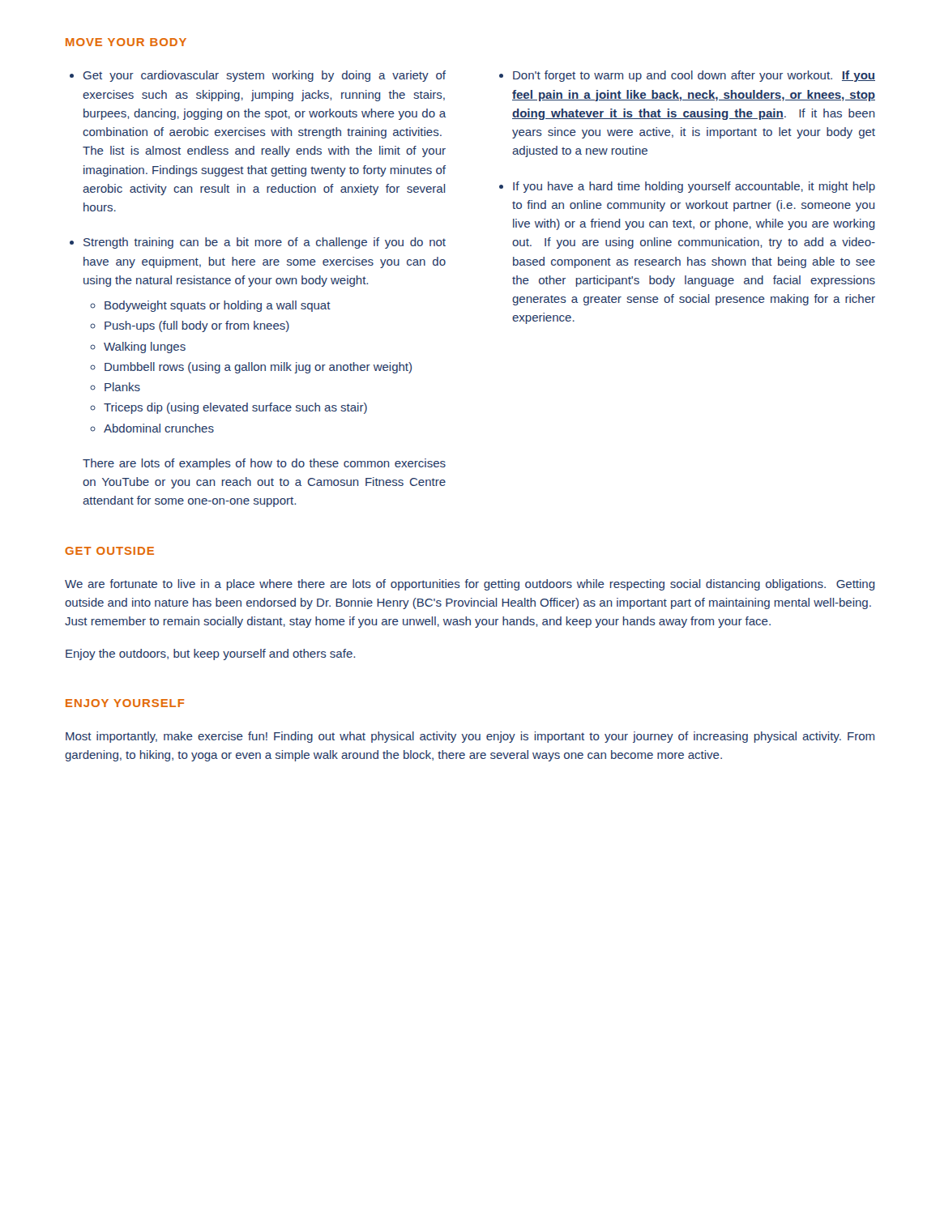Move Your Body
Get your cardiovascular system working by doing a variety of exercises such as skipping, jumping jacks, running the stairs, burpees, dancing, jogging on the spot, or workouts where you do a combination of aerobic exercises with strength training activities. The list is almost endless and really ends with the limit of your imagination. Findings suggest that getting twenty to forty minutes of aerobic activity can result in a reduction of anxiety for several hours.
Strength training can be a bit more of a challenge if you do not have any equipment, but here are some exercises you can do using the natural resistance of your own body weight.
Bodyweight squats or holding a wall squat
Push-ups (full body or from knees)
Walking lunges
Dumbbell rows (using a gallon milk jug or another weight)
Planks
Triceps dip (using elevated surface such as stair)
Abdominal crunches
There are lots of examples of how to do these common exercises on YouTube or you can reach out to a Camosun Fitness Centre attendant for some one-on-one support.
Don't forget to warm up and cool down after your workout. If you feel pain in a joint like back, neck, shoulders, or knees, stop doing whatever it is that is causing the pain. If it has been years since you were active, it is important to let your body get adjusted to a new routine
If you have a hard time holding yourself accountable, it might help to find an online community or workout partner (i.e. someone you live with) or a friend you can text, or phone, while you are working out. If you are using online communication, try to add a video-based component as research has shown that being able to see the other participant's body language and facial expressions generates a greater sense of social presence making for a richer experience.
Get Outside
We are fortunate to live in a place where there are lots of opportunities for getting outdoors while respecting social distancing obligations. Getting outside and into nature has been endorsed by Dr. Bonnie Henry (BC's Provincial Health Officer) as an important part of maintaining mental well-being. Just remember to remain socially distant, stay home if you are unwell, wash your hands, and keep your hands away from your face.
Enjoy the outdoors, but keep yourself and others safe.
Enjoy Yourself
Most importantly, make exercise fun! Finding out what physical activity you enjoy is important to your journey of increasing physical activity. From gardening, to hiking, to yoga or even a simple walk around the block, there are several ways one can become more active.